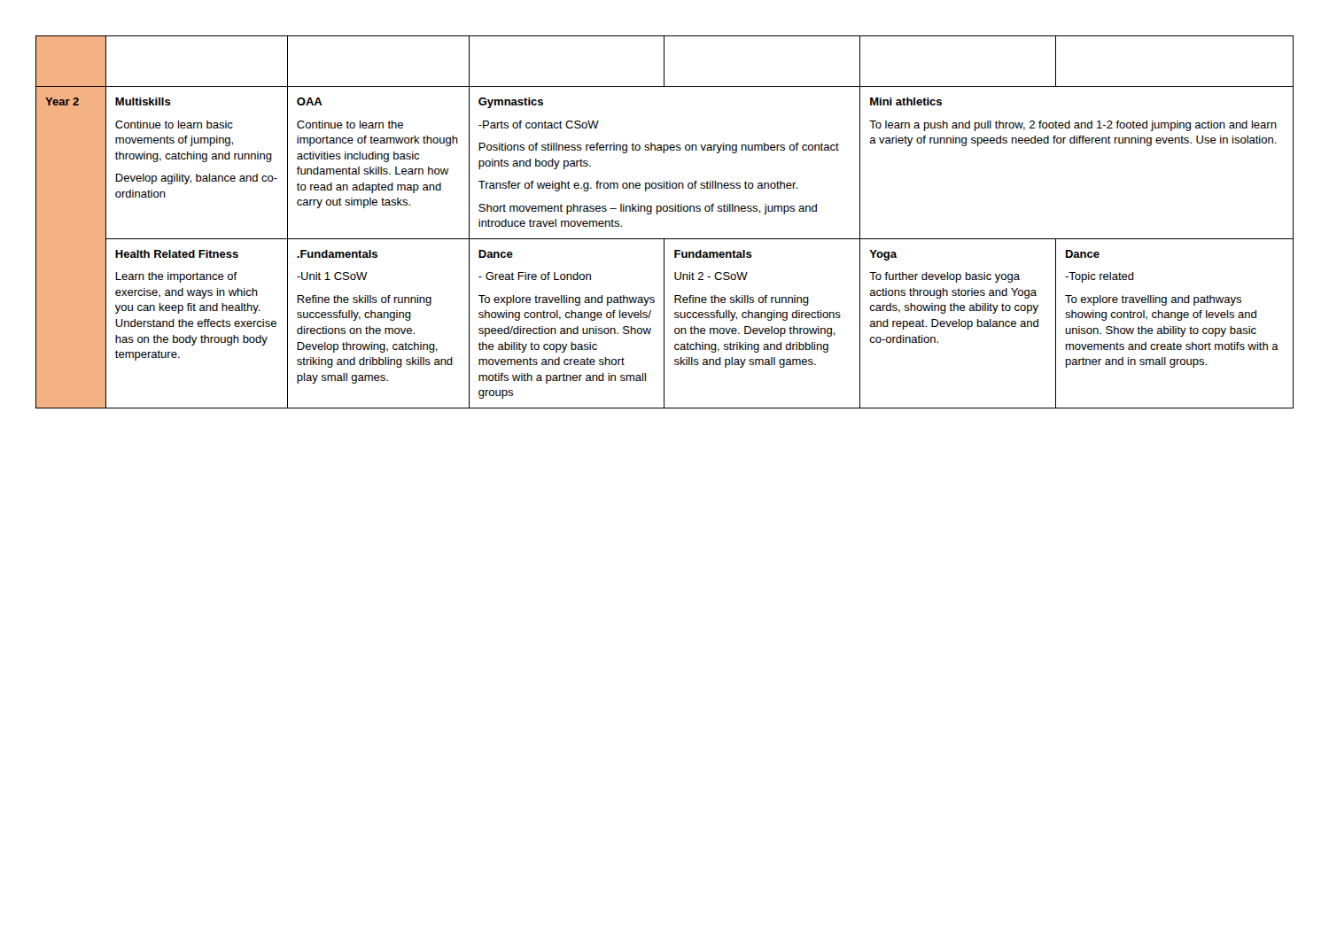| Year 2 | Multiskills Continue to learn basic movements of jumping, throwing, catching and running Develop agility, balance and co-ordination | OAA Continue to learn the importance of teamwork though activities including basic fundamental skills. Learn how to read an adapted map and carry out simple tasks. | Gymnastics -Parts of contact CSoW Positions of stillness referring to shapes on varying numbers of contact points and body parts. Transfer of weight e.g. from one position of stillness to another. Short movement phrases – linking positions of stillness, jumps and introduce travel movements. | Mini athletics To learn a push and pull throw, 2 footed and 1-2 footed jumping action and learn a variety of running speeds needed for different running events. Use in isolation. |
| Health Related Fitness Learn the importance of exercise, and ways in which you can keep fit and healthy. Understand the effects exercise has on the body through body temperature. | .Fundamentals -Unit 1 CSoW Refine the skills of running successfully, changing directions on the move. Develop throwing, catching, striking and dribbling skills and play small games. | Dance - Great Fire of London To explore travelling and pathways showing control, change of levels/ speed/direction and unison. Show the ability to copy basic movements and create short motifs with a partner and in small groups | Fundamentals Unit 2 - CSoW Refine the skills of running successfully, changing directions on the move. Develop throwing, catching, striking and dribbling skills and play small games. | Yoga To further develop basic yoga actions through stories and Yoga cards, showing the ability to copy and repeat. Develop balance and co-ordination. | Dance -Topic related To explore travelling and pathways showing control, change of levels and unison. Show the ability to copy basic movements and create short motifs with a partner and in small groups. |